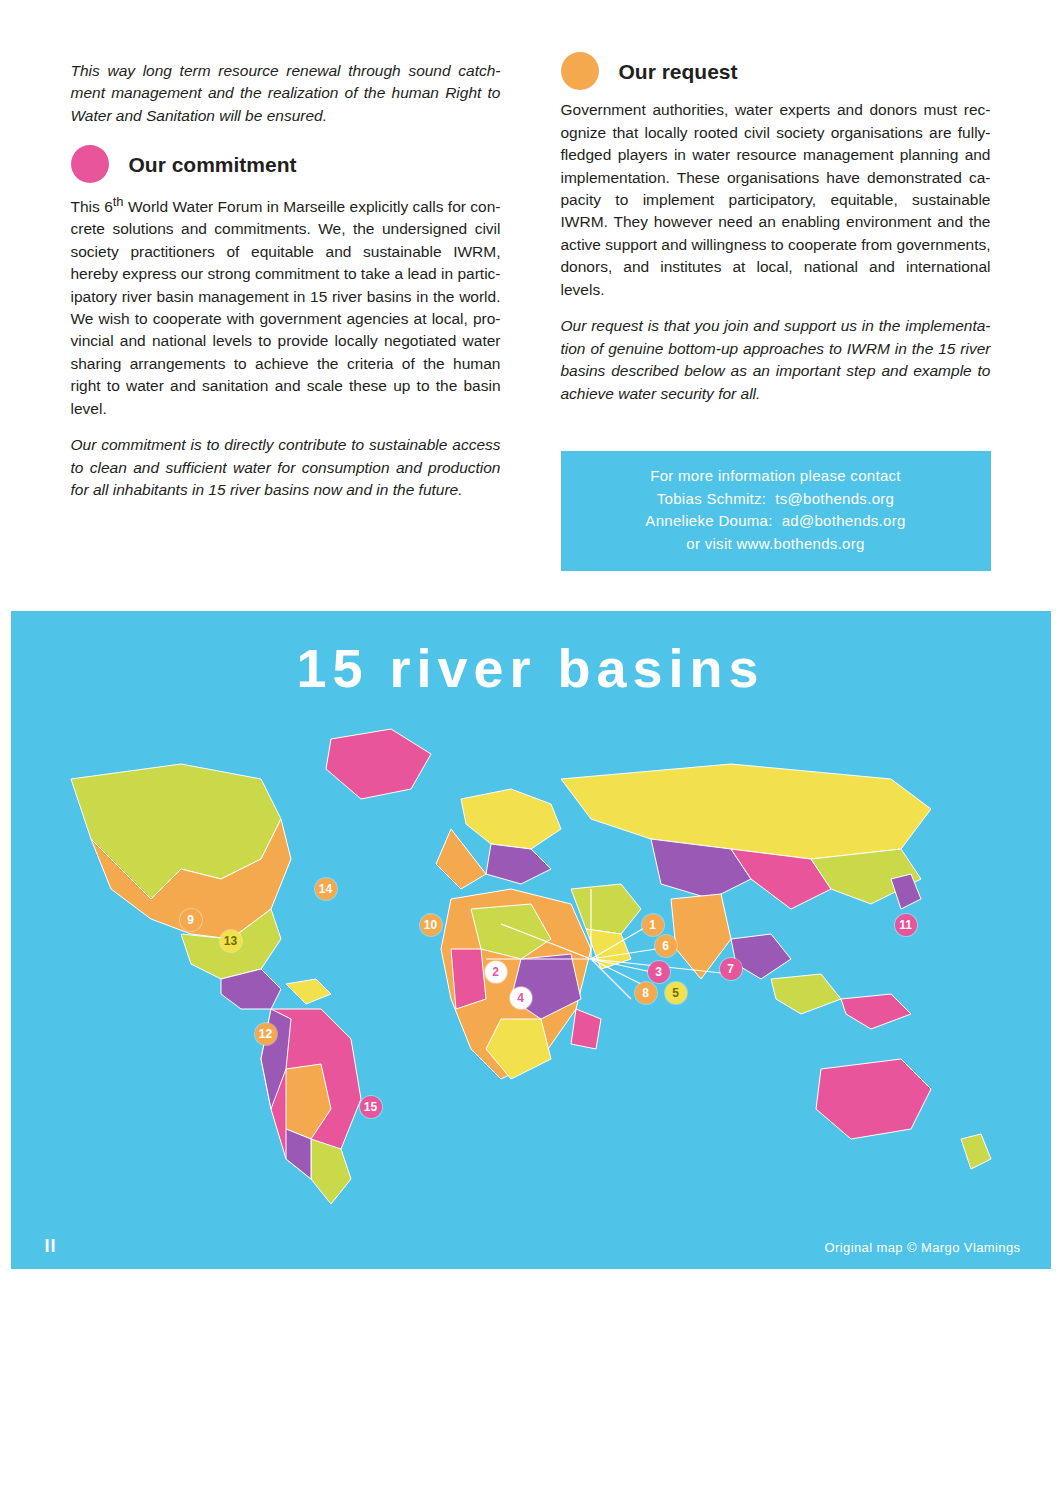This way long term resource renewal through sound catchment management and the realization of the human Right to Water and Sanitation will be ensured.
Our commitment
This 6th World Water Forum in Marseille explicitly calls for concrete solutions and commitments. We, the undersigned civil society practitioners of equitable and sustainable IWRM, hereby express our strong commitment to take a lead in participatory river basin management in 15 river basins in the world. We wish to cooperate with government agencies at local, provincial and national levels to provide locally negotiated water sharing arrangements to achieve the criteria of the human right to water and sanitation and scale these up to the basin level.
Our commitment is to directly contribute to sustainable access to clean and sufficient water for consumption and production for all inhabitants in 15 river basins now and in the future.
Our request
Government authorities, water experts and donors must recognize that locally rooted civil society organisations are fully-fledged players in water resource management planning and implementation. These organisations have demonstrated capacity to implement participatory, equitable, sustainable IWRM. They however need an enabling environment and the active support and willingness to cooperate from governments, donors, and institutes at local, national and international levels.
Our request is that you join and support us in the implementation of genuine bottom-up approaches to IWRM in the 15 river basins described below as an important step and example to achieve water security for all.
For more information please contact
Tobias Schmitz: ts@bothends.org
Annelieke Douma: ad@bothends.org
or visit www.bothends.org
15 river basins
1
2
3
4
5
6
7
8
9
10
11
12
13
14
15
Original map © Margo Vlamings
II